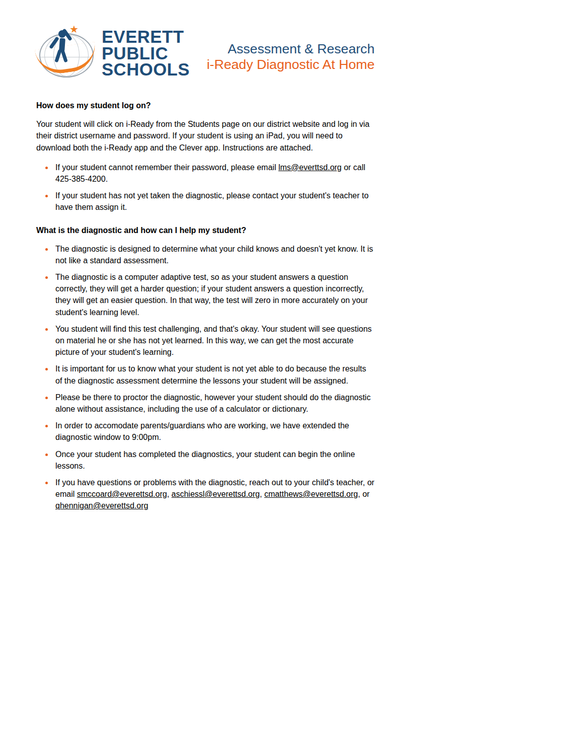★
Everett Public Schools
Assessment & Research
i-Ready Diagnostic At Home
How does my student log on?
Your student will click on i-Ready from the Students page on our district website and log in via their district username and password. If your student is using an iPad, you will need to download both the i-Ready app and the Clever app. Instructions are attached.
If your student cannot remember their password, please email lms@everttsd.org or call 425-385-4200.
If your student has not yet taken the diagnostic, please contact your student's teacher to have them assign it.
What is the diagnostic and how can I help my student?
The diagnostic is designed to determine what your child knows and doesn't yet know. It is not like a standard assessment.
The diagnostic is a computer adaptive test, so as your student answers a question correctly, they will get a harder question; if your student answers a question incorrectly, they will get an easier question. In that way, the test will zero in more accurately on your student's learning level.
You student will find this test challenging, and that's okay. Your student will see questions on material he or she has not yet learned. In this way, we can get the most accurate picture of your student's learning.
It is important for us to know what your student is not yet able to do because the results of the diagnostic assessment determine the lessons your student will be assigned.
Please be there to proctor the diagnostic, however your student should do the diagnostic alone without assistance, including the use of a calculator or dictionary.
In order to accomodate parents/guardians who are working, we have extended the diagnostic window to 9:00pm.
Once your student has completed the diagnostics, your student can begin the online lessons.
If you have questions or problems with the diagnostic, reach out to your child's teacher, or email smccoard@everettsd.org, aschiessl@everettsd.org, cmatthews@everettsd.org, or qhennigan@everettsd.org